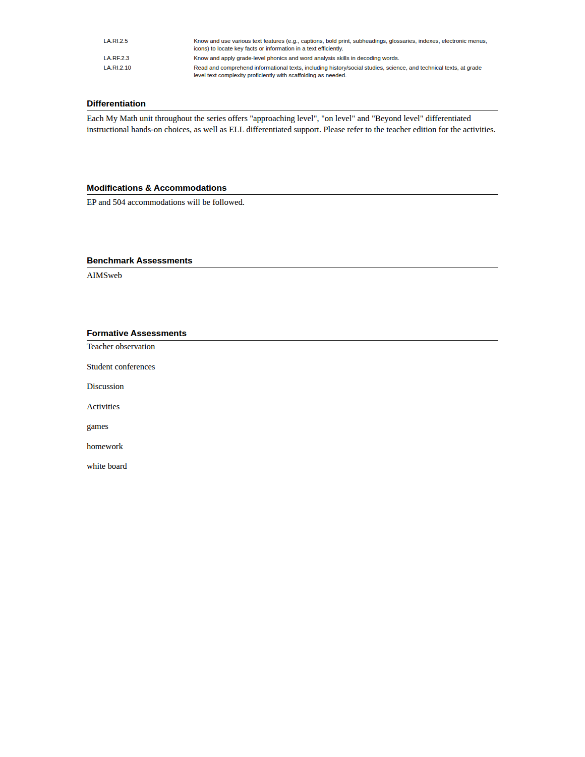| LA.RI.2.5 | Know and use various text features (e.g., captions, bold print, subheadings, glossaries, indexes, electronic menus, icons) to locate key facts or information in a text efficiently. |
| LA.RF.2.3 | Know and apply grade-level phonics and word analysis skills in decoding words. |
| LA.RI.2.10 | Read and comprehend informational texts, including history/social studies, science, and technical texts, at grade level text complexity proficiently with scaffolding as needed. |
Differentiation
Each My Math unit throughout the series offers "approaching level", "on level" and "Beyond level" differentiated instructional hands-on choices, as well as ELL differentiated support. Please refer to the teacher edition for the activities.
Modifications & Accommodations
EP and 504 accommodations will be followed.
Benchmark Assessments
AIMSweb
Formative Assessments
Teacher observation
Student conferences
Discussion
Activities
games
homework
white board